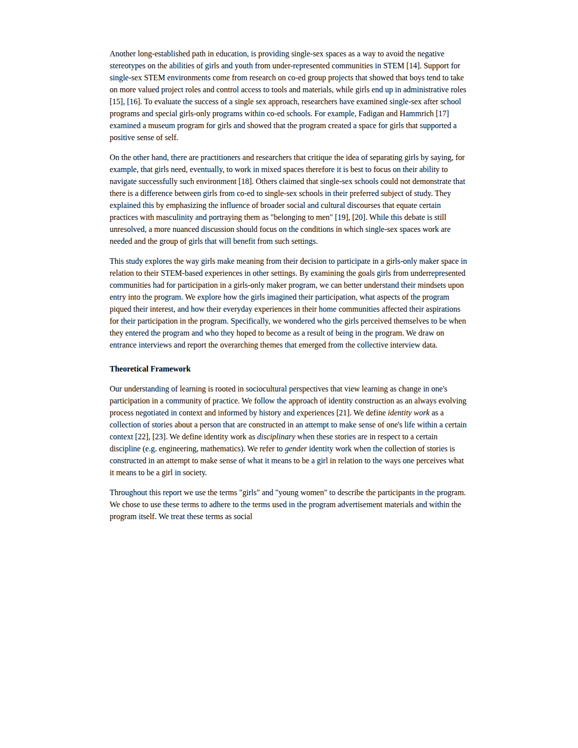Another long-established path in education, is providing single-sex spaces as a way to avoid the negative stereotypes on the abilities of girls and youth from under-represented communities in STEM [14]. Support for single-sex STEM environments come from research on co-ed group projects that showed that boys tend to take on more valued project roles and control access to tools and materials, while girls end up in administrative roles [15], [16]. To evaluate the success of a single sex approach, researchers have examined single-sex after school programs and special girls-only programs within co-ed schools. For example, Fadigan and Hammrich [17] examined a museum program for girls and showed that the program created a space for girls that supported a positive sense of self.
On the other hand, there are practitioners and researchers that critique the idea of separating girls by saying, for example, that girls need, eventually, to work in mixed spaces therefore it is best to focus on their ability to navigate successfully such environment [18]. Others claimed that single-sex schools could not demonstrate that there is a difference between girls from co-ed to single-sex schools in their preferred subject of study. They explained this by emphasizing the influence of broader social and cultural discourses that equate certain practices with masculinity and portraying them as "belonging to men" [19], [20]. While this debate is still unresolved, a more nuanced discussion should focus on the conditions in which single-sex spaces work are needed and the group of girls that will benefit from such settings.
This study explores the way girls make meaning from their decision to participate in a girls-only maker space in relation to their STEM-based experiences in other settings. By examining the goals girls from underrepresented communities had for participation in a girls-only maker program, we can better understand their mindsets upon entry into the program. We explore how the girls imagined their participation, what aspects of the program piqued their interest, and how their everyday experiences in their home communities affected their aspirations for their participation in the program. Specifically, we wondered who the girls perceived themselves to be when they entered the program and who they hoped to become as a result of being in the program. We draw on entrance interviews and report the overarching themes that emerged from the collective interview data.
Theoretical Framework
Our understanding of learning is rooted in sociocultural perspectives that view learning as change in one's participation in a community of practice. We follow the approach of identity construction as an always evolving process negotiated in context and informed by history and experiences [21]. We define identity work as a collection of stories about a person that are constructed in an attempt to make sense of one's life within a certain context [22], [23]. We define identity work as disciplinary when these stories are in respect to a certain discipline (e.g. engineering, mathematics). We refer to gender identity work when the collection of stories is constructed in an attempt to make sense of what it means to be a girl in relation to the ways one perceives what it means to be a girl in society.
Throughout this report we use the terms "girls" and "young women" to describe the participants in the program. We chose to use these terms to adhere to the terms used in the program advertisement materials and within the program itself. We treat these terms as social